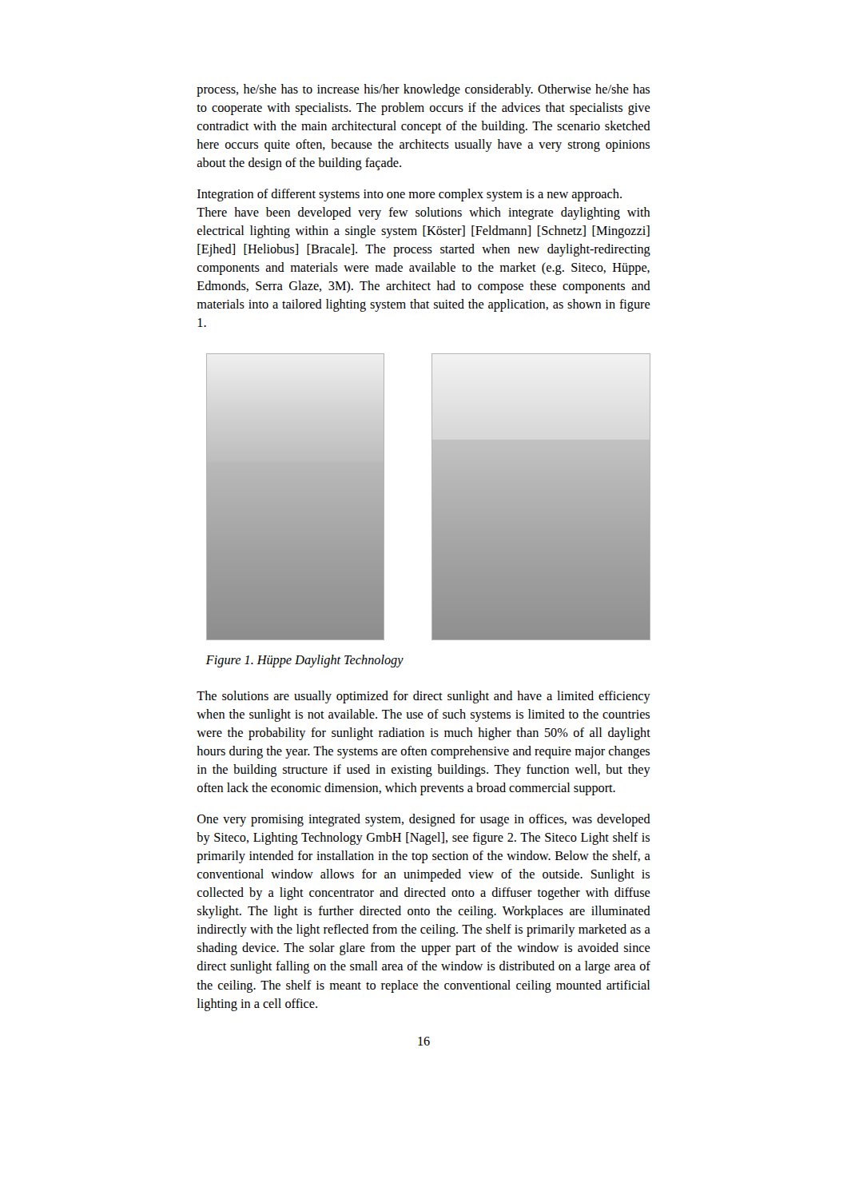process, he/she has to increase his/her knowledge considerably. Otherwise he/she has to cooperate with specialists. The problem occurs if the advices that specialists give contradict with the main architectural concept of the building. The scenario sketched here occurs quite often, because the architects usually have a very strong opinions about the design of the building façade.
Integration of different systems into one more complex system is a new approach.
There have been developed very few solutions which integrate daylighting with electrical lighting within a single system [Köster] [Feldmann] [Schnetz] [Mingozzi] [Ejhed] [Heliobus] [Bracale]. The process started when new daylight-redirecting components and materials were made available to the market (e.g. Siteco, Hüppe, Edmonds, Serra Glaze, 3M). The architect had to compose these components and materials into a tailored lighting system that suited the application, as shown in figure 1.
Figure 1. Hüppe Daylight Technology
The solutions are usually optimized for direct sunlight and have a limited efficiency when the sunlight is not available. The use of such systems is limited to the countries were the probability for sunlight radiation is much higher than 50% of all daylight hours during the year. The systems are often comprehensive and require major changes in the building structure if used in existing buildings. They function well, but they often lack the economic dimension, which prevents a broad commercial support.
One very promising integrated system, designed for usage in offices, was developed by Siteco, Lighting Technology GmbH [Nagel], see figure 2. The Siteco Light shelf is primarily intended for installation in the top section of the window. Below the shelf, a conventional window allows for an unimpeded view of the outside. Sunlight is collected by a light concentrator and directed onto a diffuser together with diffuse skylight. The light is further directed onto the ceiling. Workplaces are illuminated indirectly with the light reflected from the ceiling. The shelf is primarily marketed as a shading device. The solar glare from the upper part of the window is avoided since direct sunlight falling on the small area of the window is distributed on a large area of the ceiling. The shelf is meant to replace the conventional ceiling mounted artificial lighting in a cell office.
16